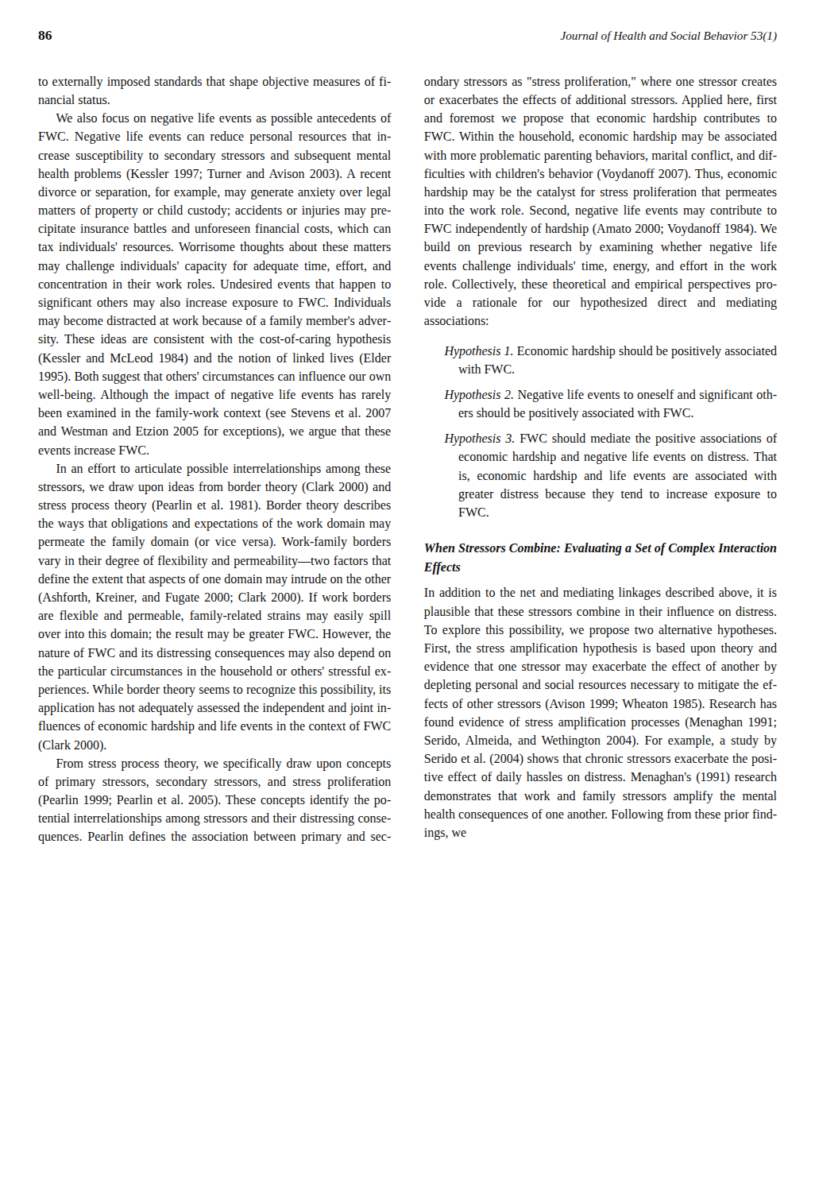86 Journal of Health and Social Behavior 53(1)
to externally imposed standards that shape objective measures of financial status.
We also focus on negative life events as possible antecedents of FWC. Negative life events can reduce personal resources that increase susceptibility to secondary stressors and subsequent mental health problems (Kessler 1997; Turner and Avison 2003). A recent divorce or separation, for example, may generate anxiety over legal matters of property or child custody; accidents or injuries may precipitate insurance battles and unforeseen financial costs, which can tax individuals' resources. Worrisome thoughts about these matters may challenge individuals' capacity for adequate time, effort, and concentration in their work roles. Undesired events that happen to significant others may also increase exposure to FWC. Individuals may become distracted at work because of a family member's adversity. These ideas are consistent with the cost-of-caring hypothesis (Kessler and McLeod 1984) and the notion of linked lives (Elder 1995). Both suggest that others' circumstances can influence our own well-being. Although the impact of negative life events has rarely been examined in the family-work context (see Stevens et al. 2007 and Westman and Etzion 2005 for exceptions), we argue that these events increase FWC.
In an effort to articulate possible interrelationships among these stressors, we draw upon ideas from border theory (Clark 2000) and stress process theory (Pearlin et al. 1981). Border theory describes the ways that obligations and expectations of the work domain may permeate the family domain (or vice versa). Work-family borders vary in their degree of flexibility and permeability—two factors that define the extent that aspects of one domain may intrude on the other (Ashforth, Kreiner, and Fugate 2000; Clark 2000). If work borders are flexible and permeable, family-related strains may easily spill over into this domain; the result may be greater FWC. However, the nature of FWC and its distressing consequences may also depend on the particular circumstances in the household or others' stressful experiences. While border theory seems to recognize this possibility, its application has not adequately assessed the independent and joint influences of economic hardship and life events in the context of FWC (Clark 2000).
From stress process theory, we specifically draw upon concepts of primary stressors, secondary stressors, and stress proliferation (Pearlin 1999; Pearlin et al. 2005). These concepts identify the potential interrelationships among stressors and their distressing consequences. Pearlin defines the association between primary and secondary stressors as "stress proliferation," where one stressor creates or exacerbates the effects of additional stressors. Applied here, first and foremost we propose that economic hardship contributes to FWC. Within the household, economic hardship may be associated with more problematic parenting behaviors, marital conflict, and difficulties with children's behavior (Voydanoff 2007). Thus, economic hardship may be the catalyst for stress proliferation that permeates into the work role. Second, negative life events may contribute to FWC independently of hardship (Amato 2000; Voydanoff 1984). We build on previous research by examining whether negative life events challenge individuals' time, energy, and effort in the work role. Collectively, these theoretical and empirical perspectives provide a rationale for our hypothesized direct and mediating associations:
Hypothesis 1. Economic hardship should be positively associated with FWC.
Hypothesis 2. Negative life events to oneself and significant others should be positively associated with FWC.
Hypothesis 3. FWC should mediate the positive associations of economic hardship and negative life events on distress. That is, economic hardship and life events are associated with greater distress because they tend to increase exposure to FWC.
When Stressors Combine: Evaluating a Set of Complex Interaction Effects
In addition to the net and mediating linkages described above, it is plausible that these stressors combine in their influence on distress. To explore this possibility, we propose two alternative hypotheses. First, the stress amplification hypothesis is based upon theory and evidence that one stressor may exacerbate the effect of another by depleting personal and social resources necessary to mitigate the effects of other stressors (Avison 1999; Wheaton 1985). Research has found evidence of stress amplification processes (Menaghan 1991; Serido, Almeida, and Wethington 2004). For example, a study by Serido et al. (2004) shows that chronic stressors exacerbate the positive effect of daily hassles on distress. Menaghan's (1991) research demonstrates that work and family stressors amplify the mental health consequences of one another. Following from these prior findings, we